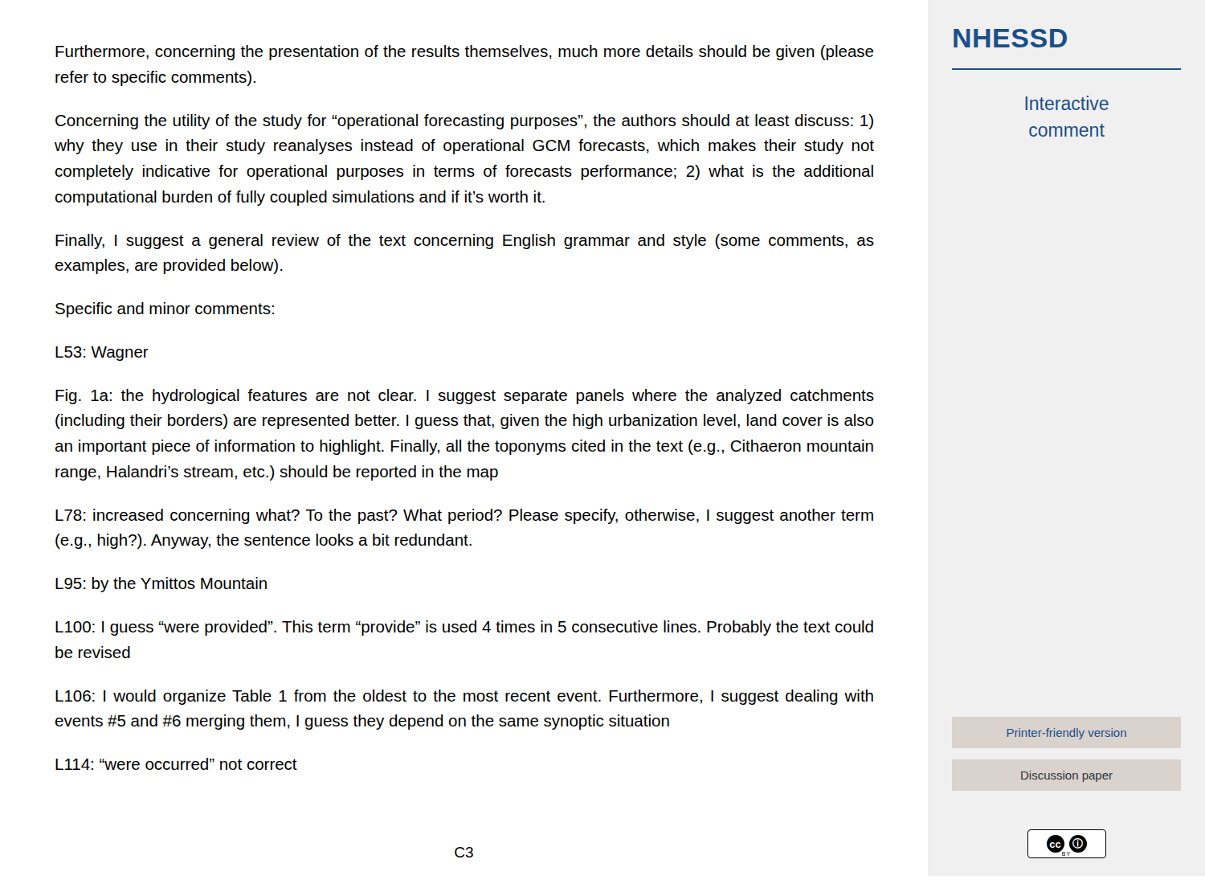Furthermore, concerning the presentation of the results themselves, much more details should be given (please refer to specific comments).
Concerning the utility of the study for “operational forecasting purposes”, the authors should at least discuss: 1) why they use in their study reanalyses instead of operational GCM forecasts, which makes their study not completely indicative for operational purposes in terms of forecasts performance; 2) what is the additional computational burden of fully coupled simulations and if it’s worth it.
Finally, I suggest a general review of the text concerning English grammar and style (some comments, as examples, are provided below).
Specific and minor comments:
L53: Wagner
Fig. 1a: the hydrological features are not clear. I suggest separate panels where the analyzed catchments (including their borders) are represented better. I guess that, given the high urbanization level, land cover is also an important piece of information to highlight. Finally, all the toponyms cited in the text (e.g., Cithaeron mountain range, Halandri’s stream, etc.) should be reported in the map
L78: increased concerning what? To the past? What period? Please specify, otherwise, I suggest another term (e.g., high?). Anyway, the sentence looks a bit redundant.
L95: by the Ymittos Mountain
L100: I guess “were provided”. This term “provide” is used 4 times in 5 consecutive lines. Probably the text could be revised
L106: I would organize Table 1 from the oldest to the most recent event. Furthermore, I suggest dealing with events #5 and #6 merging them, I guess they depend on the same synoptic situation
L114: “were occurred” not correct
C3
NHESSD
Interactive
comment
Printer-friendly version Discussion paper
cc
ⓘ
BY